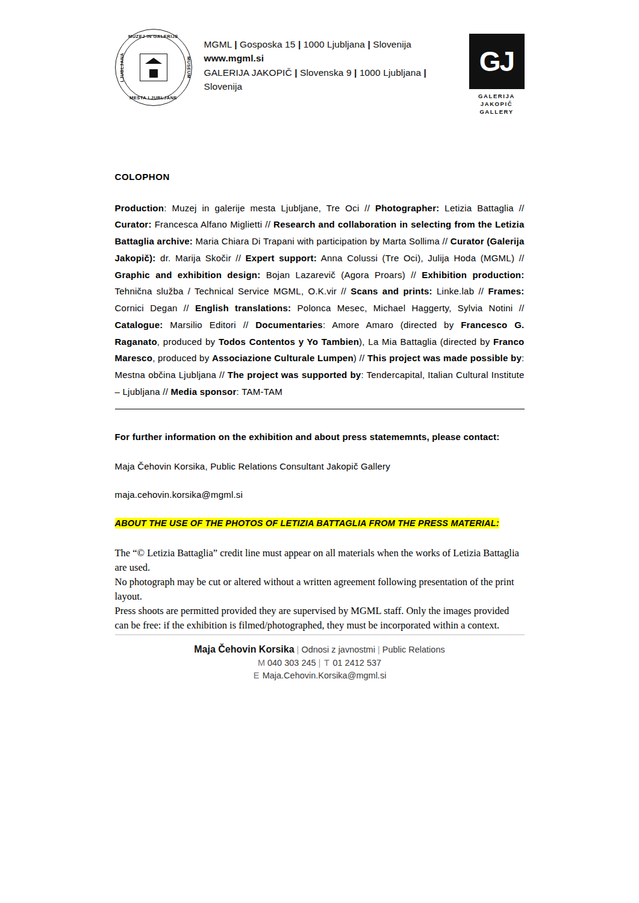Muzej in galerije mesta Ljubljane Ljubljana Museum
MGML | Gosposka 15 | 1000 Ljubljana | Slovenija
www.mgml.si
GALERIJA JAKOPIČ | Slovenska 9 | 1000 Ljubljana | Slovenija
GJ
Galerija
Jakopič
Gallery
COLOPHON
Production: Muzej in galerije mesta Ljubljane, Tre Oci // Photographer: Letizia Battaglia // Curator: Francesca Alfano Miglietti // Research and collaboration in selecting from the Letizia Battaglia archive: Maria Chiara Di Trapani with participation by Marta Sollima // Curator (Galerija Jakopič): dr. Marija Skočir // Expert support: Anna Colussi (Tre Oci), Julija Hoda (MGML) // Graphic and exhibition design: Bojan Lazarevič (Agora Proars) // Exhibition production: Tehnična služba / Technical Service MGML, O.K.vir // Scans and prints: Linke.lab // Frames: Cornici Degan // English translations: Polonca Mesec, Michael Haggerty, Sylvia Notini // Catalogue: Marsilio Editori // Documentaries: Amore Amaro (directed by Francesco G. Raganato, produced by Todos Contentos y Yo Tambien), La Mia Battaglia (directed by Franco Maresco, produced by Associazione Culturale Lumpen) // This project was made possible by: Mestna občina Ljubljana // The project was supported by: Tendercapital, Italian Cultural Institute – Ljubljana // Media sponsor: TAM-TAM
For further information on the exhibition and about press statememnts, please contact:
Maja Čehovin Korsika, Public Relations Consultant Jakopič Gallery
maja.cehovin.korsika@mgml.si
ABOUT THE USE OF THE PHOTOS OF LETIZIA BATTAGLIA FROM THE PRESS MATERIAL:
The “© Letizia Battaglia” credit line must appear on all materials when the works of Letizia Battaglia are used.
No photograph may be cut or altered without a written agreement following presentation of the print layout.
Press shoots are permitted provided they are supervised by MGML staff. Only the images provided can be free: if the exhibition is filmed/photographed, they must be incorporated within a context.
Maja Čehovin Korsika | Odnosi z javnostmi | Public Relations
M 040 303 245 | T 01 2412 537
E Maja.Cehovin.Korsika@mgml.si